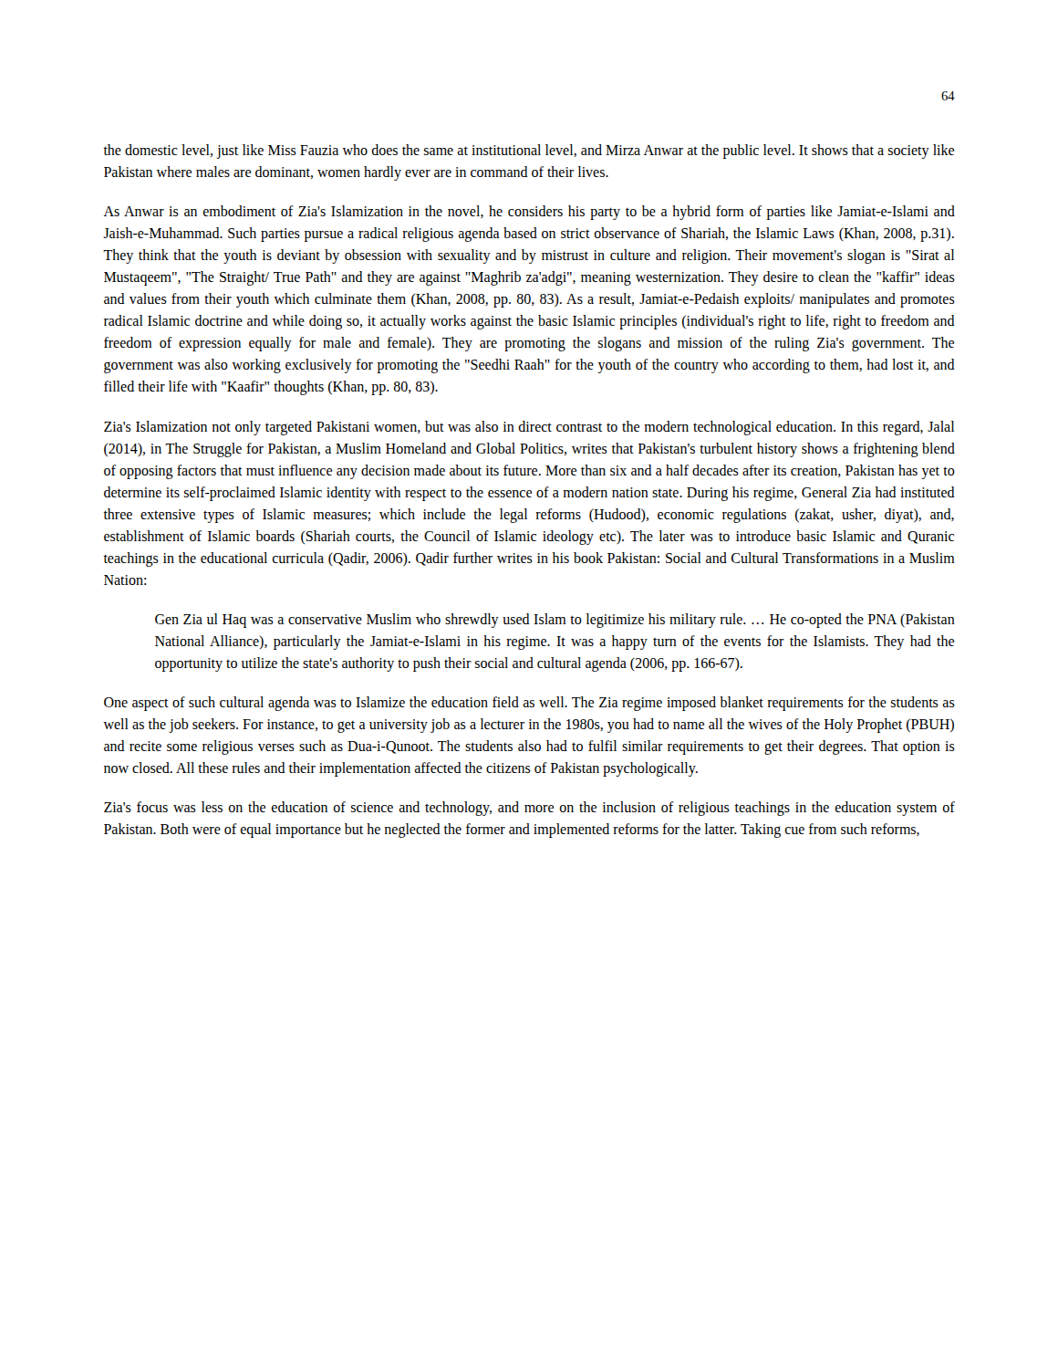64
the domestic level, just like Miss Fauzia who does the same at institutional level, and Mirza Anwar at the public level. It shows that a society like Pakistan where males are dominant, women hardly ever are in command of their lives.
As Anwar is an embodiment of Zia's Islamization in the novel, he considers his party to be a hybrid form of parties like Jamiat-e-Islami and Jaish-e-Muhammad. Such parties pursue a radical religious agenda based on strict observance of Shariah, the Islamic Laws (Khan, 2008, p.31). They think that the youth is deviant by obsession with sexuality and by mistrust in culture and religion. Their movement's slogan is "Sirat al Mustaqeem", "The Straight/ True Path" and they are against "Maghrib za'adgi", meaning westernization. They desire to clean the "kaffir" ideas and values from their youth which culminate them (Khan, 2008, pp. 80, 83). As a result, Jamiat-e-Pedaish exploits/ manipulates and promotes radical Islamic doctrine and while doing so, it actually works against the basic Islamic principles (individual's right to life, right to freedom and freedom of expression equally for male and female). They are promoting the slogans and mission of the ruling Zia's government. The government was also working exclusively for promoting the "Seedhi Raah" for the youth of the country who according to them, had lost it, and filled their life with "Kaafir" thoughts (Khan, pp. 80, 83).
Zia's Islamization not only targeted Pakistani women, but was also in direct contrast to the modern technological education. In this regard, Jalal (2014), in The Struggle for Pakistan, a Muslim Homeland and Global Politics, writes that Pakistan's turbulent history shows a frightening blend of opposing factors that must influence any decision made about its future. More than six and a half decades after its creation, Pakistan has yet to determine its self-proclaimed Islamic identity with respect to the essence of a modern nation state. During his regime, General Zia had instituted three extensive types of Islamic measures; which include the legal reforms (Hudood), economic regulations (zakat, usher, diyat), and, establishment of Islamic boards (Shariah courts, the Council of Islamic ideology etc). The later was to introduce basic Islamic and Quranic teachings in the educational curricula (Qadir, 2006). Qadir further writes in his book Pakistan: Social and Cultural Transformations in a Muslim Nation:
Gen Zia ul Haq was a conservative Muslim who shrewdly used Islam to legitimize his military rule. … He co-opted the PNA (Pakistan National Alliance), particularly the Jamiat-e-Islami in his regime. It was a happy turn of the events for the Islamists. They had the opportunity to utilize the state's authority to push their social and cultural agenda (2006, pp. 166-67).
One aspect of such cultural agenda was to Islamize the education field as well. The Zia regime imposed blanket requirements for the students as well as the job seekers. For instance, to get a university job as a lecturer in the 1980s, you had to name all the wives of the Holy Prophet (PBUH) and recite some religious verses such as Dua-i-Qunoot. The students also had to fulfil similar requirements to get their degrees. That option is now closed. All these rules and their implementation affected the citizens of Pakistan psychologically.
Zia's focus was less on the education of science and technology, and more on the inclusion of religious teachings in the education system of Pakistan. Both were of equal importance but he neglected the former and implemented reforms for the latter. Taking cue from such reforms,